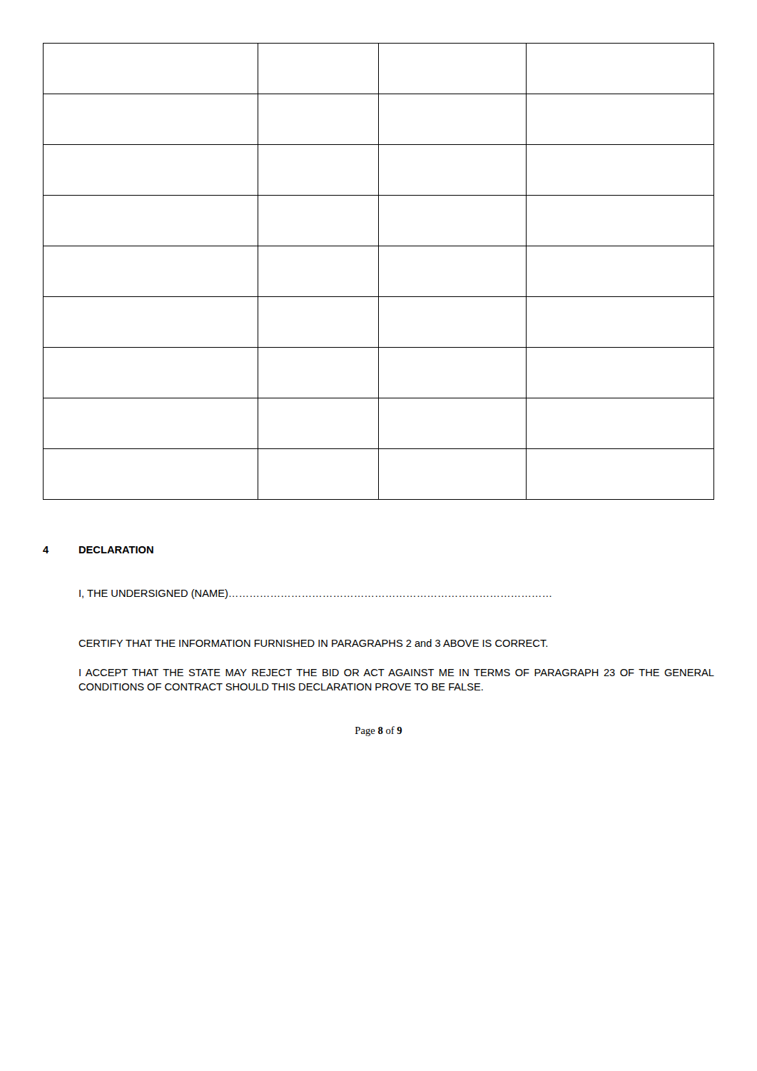4 DECLARATION
I, THE UNDERSIGNED (NAME)…………………………………………………………………………………
CERTIFY THAT THE INFORMATION FURNISHED IN PARAGRAPHS 2 and 3 ABOVE IS CORRECT.
I ACCEPT THAT THE STATE MAY REJECT THE BID OR ACT AGAINST ME IN TERMS OF PARAGRAPH 23 OF THE GENERAL CONDITIONS OF CONTRACT SHOULD THIS DECLARATION PROVE TO BE FALSE.
Page 8 of 9